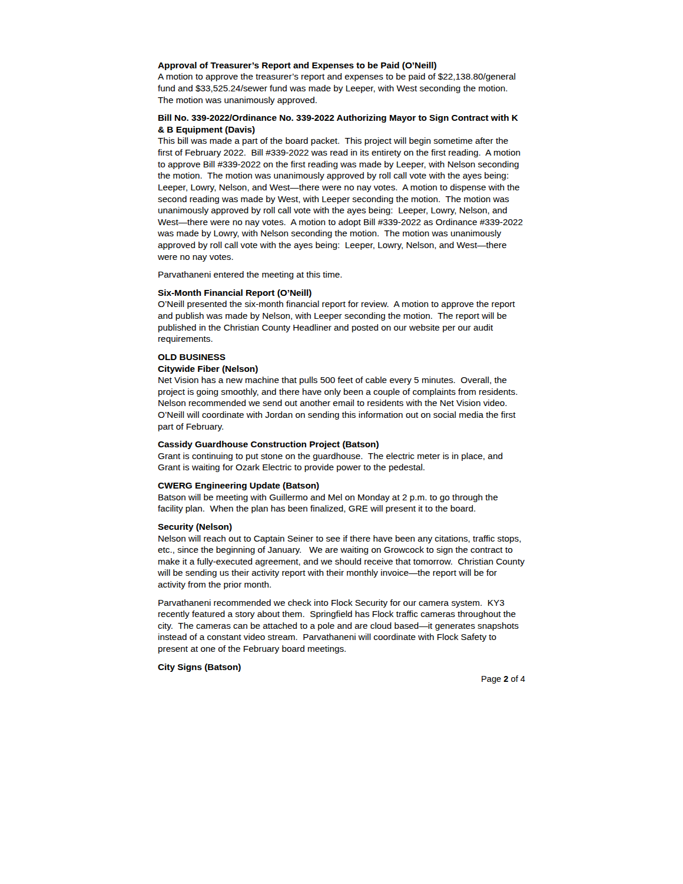Approval of Treasurer’s Report and Expenses to be Paid (O’Neill)
A motion to approve the treasurer’s report and expenses to be paid of $22,138.80/general fund and $33,525.24/sewer fund was made by Leeper, with West seconding the motion. The motion was unanimously approved.
Bill No. 339-2022/Ordinance No. 339-2022 Authorizing Mayor to Sign Contract with K & B Equipment (Davis)
This bill was made a part of the board packet. This project will begin sometime after the first of February 2022. Bill #339-2022 was read in its entirety on the first reading. A motion to approve Bill #339-2022 on the first reading was made by Leeper, with Nelson seconding the motion. The motion was unanimously approved by roll call vote with the ayes being: Leeper, Lowry, Nelson, and West—there were no nay votes. A motion to dispense with the second reading was made by West, with Leeper seconding the motion. The motion was unanimously approved by roll call vote with the ayes being: Leeper, Lowry, Nelson, and West—there were no nay votes. A motion to adopt Bill #339-2022 as Ordinance #339-2022 was made by Lowry, with Nelson seconding the motion. The motion was unanimously approved by roll call vote with the ayes being: Leeper, Lowry, Nelson, and West—there were no nay votes.
Parvathaneni entered the meeting at this time.
Six-Month Financial Report (O’Neill)
O’Neill presented the six-month financial report for review. A motion to approve the report and publish was made by Nelson, with Leeper seconding the motion. The report will be published in the Christian County Headliner and posted on our website per our audit requirements.
OLD BUSINESS
Citywide Fiber (Nelson)
Net Vision has a new machine that pulls 500 feet of cable every 5 minutes. Overall, the project is going smoothly, and there have only been a couple of complaints from residents. Nelson recommended we send out another email to residents with the Net Vision video. O’Neill will coordinate with Jordan on sending this information out on social media the first part of February.
Cassidy Guardhouse Construction Project (Batson)
Grant is continuing to put stone on the guardhouse. The electric meter is in place, and Grant is waiting for Ozark Electric to provide power to the pedestal.
CWERG Engineering Update (Batson)
Batson will be meeting with Guillermo and Mel on Monday at 2 p.m. to go through the facility plan. When the plan has been finalized, GRE will present it to the board.
Security (Nelson)
Nelson will reach out to Captain Seiner to see if there have been any citations, traffic stops, etc., since the beginning of January. We are waiting on Growcock to sign the contract to make it a fully-executed agreement, and we should receive that tomorrow. Christian County will be sending us their activity report with their monthly invoice—the report will be for activity from the prior month.
Parvathaneni recommended we check into Flock Security for our camera system. KY3 recently featured a story about them. Springfield has Flock traffic cameras throughout the city. The cameras can be attached to a pole and are cloud based—it generates snapshots instead of a constant video stream. Parvathaneni will coordinate with Flock Safety to present at one of the February board meetings.
City Signs (Batson)
Page 2 of 4